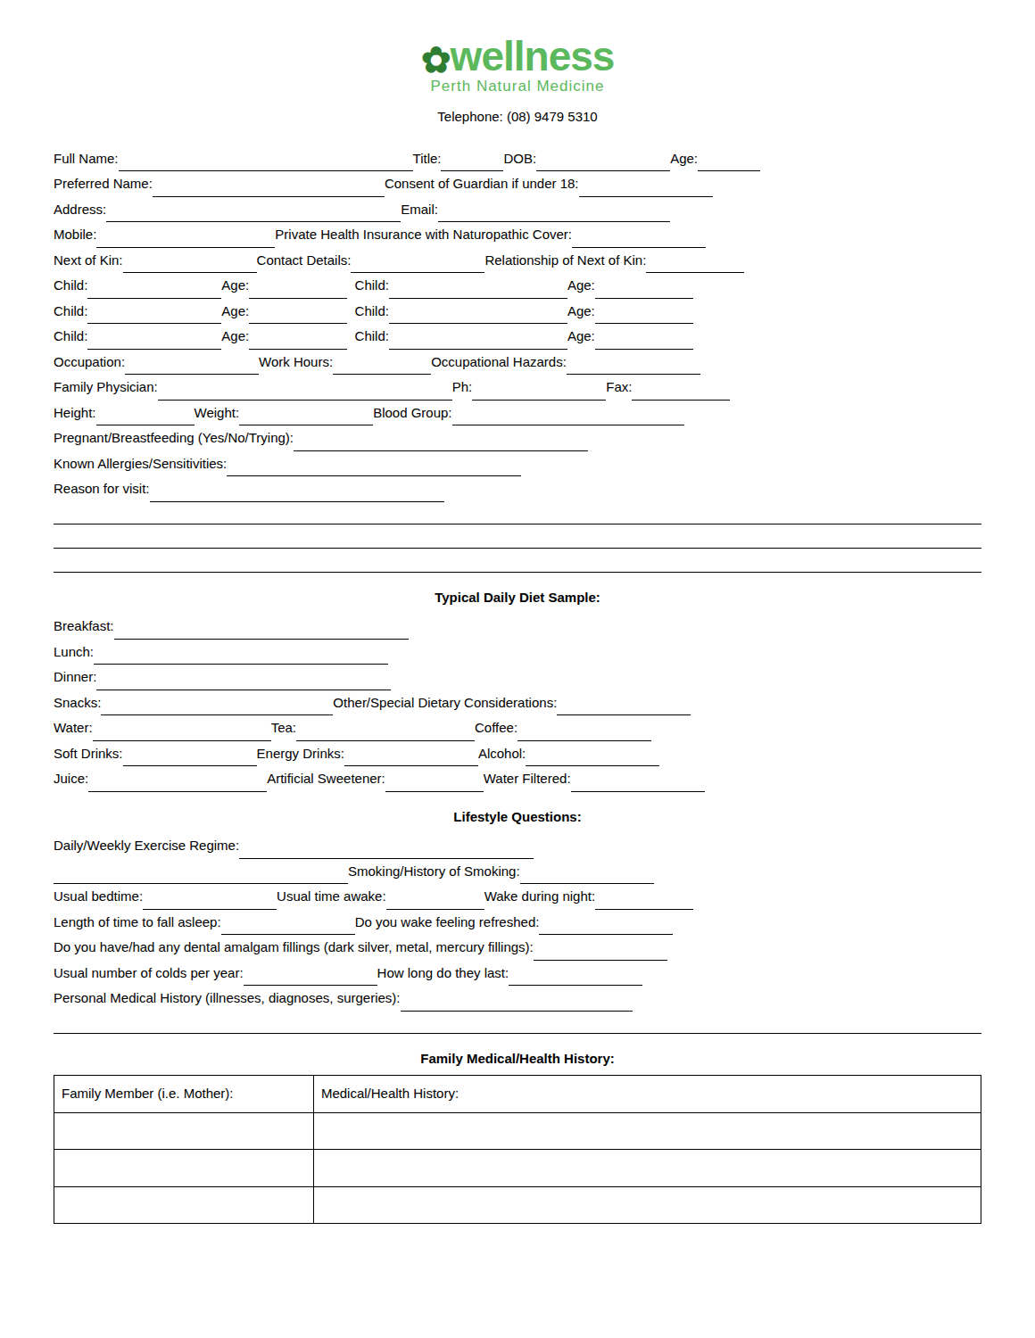✿wellness
Perth Natural Medicine
Telephone: (08) 9479 5310
Full Name: Title: DOB: Age:
Preferred Name: Consent of Guardian if under 18:
Address: Email:
Mobile: Private Health Insurance with Naturopathic Cover:
Next of Kin: Contact Details: Relationship of Next of Kin:
Child: Age: Child: Age:
Child: Age: Child: Age:
Child: Age: Child: Age:
Occupation: Work Hours: Occupational Hazards:
Family Physician: Ph: Fax:
Height: Weight: Blood Group:
Pregnant/Breastfeeding (Yes/No/Trying):
Known Allergies/Sensitivities:
Reason for visit:
Typical Daily Diet Sample:
Breakfast:
Lunch:
Dinner:
Snacks: Other/Special Dietary Considerations:
Water: Tea: Coffee:
Soft Drinks: Energy Drinks: Alcohol:
Juice: Artificial Sweetener: Water Filtered:
Lifestyle Questions:
Daily/Weekly Exercise Regime:
Smoking/History of Smoking:
Usual bedtime: Usual time awake: Wake during night:
Length of time to fall asleep: Do you wake feeling refreshed:
Do you have/had any dental amalgam fillings (dark silver, metal, mercury fillings):
Usual number of colds per year: How long do they last:
Personal Medical History (illnesses, diagnoses, surgeries):
Family Medical/Health History:
| Family Member (i.e. Mother): | Medical/Health History: |
| --- | --- |